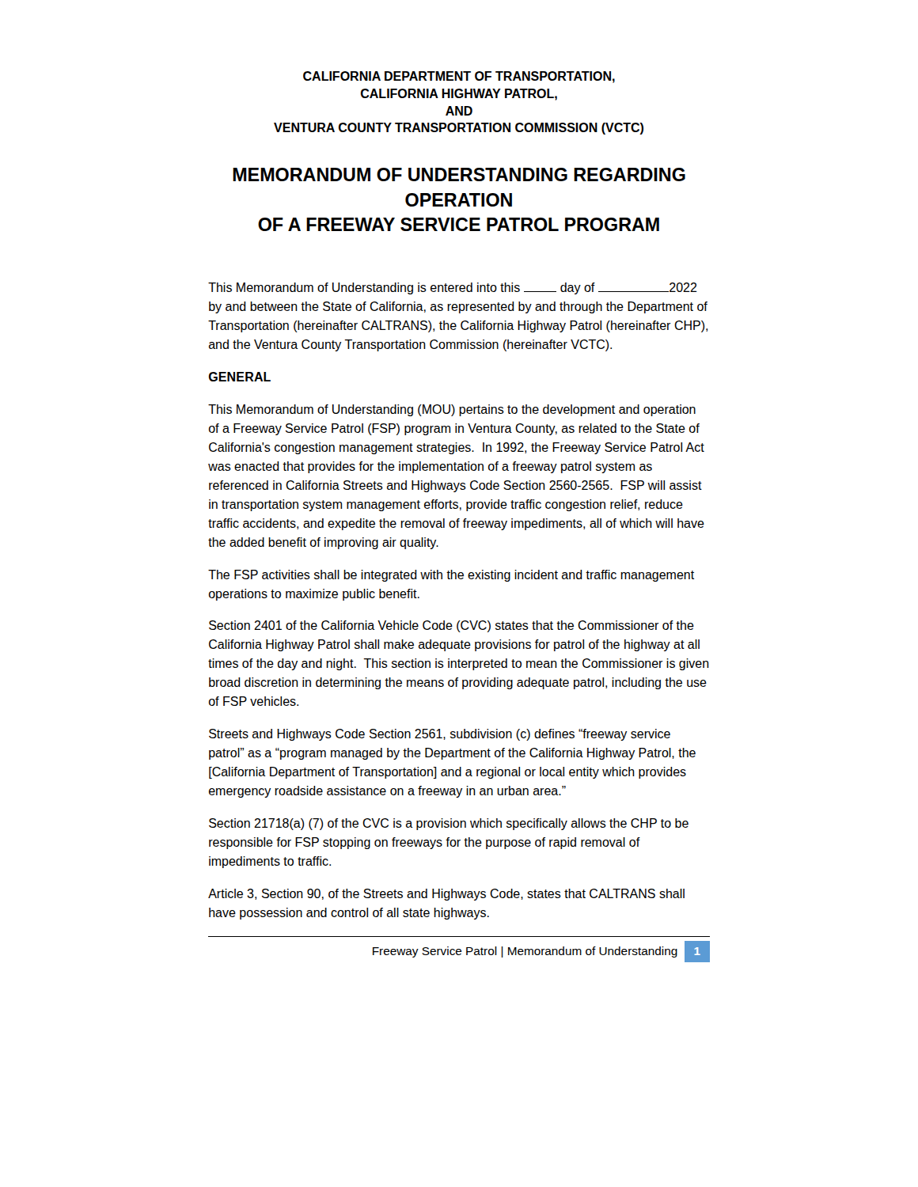CALIFORNIA DEPARTMENT OF TRANSPORTATION, CALIFORNIA HIGHWAY PATROL, AND VENTURA COUNTY TRANSPORTATION COMMISSION (VCTC)
MEMORANDUM OF UNDERSTANDING REGARDING OPERATION OF A FREEWAY SERVICE PATROL PROGRAM
This Memorandum of Understanding is entered into this day of 2022 by and between the State of California, as represented by and through the Department of Transportation (hereinafter CALTRANS), the California Highway Patrol (hereinafter CHP), and the Ventura County Transportation Commission (hereinafter VCTC).
GENERAL
This Memorandum of Understanding (MOU) pertains to the development and operation of a Freeway Service Patrol (FSP) program in Ventura County, as related to the State of California's congestion management strategies. In 1992, the Freeway Service Patrol Act was enacted that provides for the implementation of a freeway patrol system as referenced in California Streets and Highways Code Section 2560-2565. FSP will assist in transportation system management efforts, provide traffic congestion relief, reduce traffic accidents, and expedite the removal of freeway impediments, all of which will have the added benefit of improving air quality.
The FSP activities shall be integrated with the existing incident and traffic management operations to maximize public benefit.
Section 2401 of the California Vehicle Code (CVC) states that the Commissioner of the California Highway Patrol shall make adequate provisions for patrol of the highway at all times of the day and night. This section is interpreted to mean the Commissioner is given broad discretion in determining the means of providing adequate patrol, including the use of FSP vehicles.
Streets and Highways Code Section 2561, subdivision (c) defines “freeway service patrol” as a “program managed by the Department of the California Highway Patrol, the [California Department of Transportation] and a regional or local entity which provides emergency roadside assistance on a freeway in an urban area.”
Section 21718(a) (7) of the CVC is a provision which specifically allows the CHP to be responsible for FSP stopping on freeways for the purpose of rapid removal of impediments to traffic.
Article 3, Section 90, of the Streets and Highways Code, states that CALTRANS shall have possession and control of all state highways.
Freeway Service Patrol | Memorandum of Understanding 1